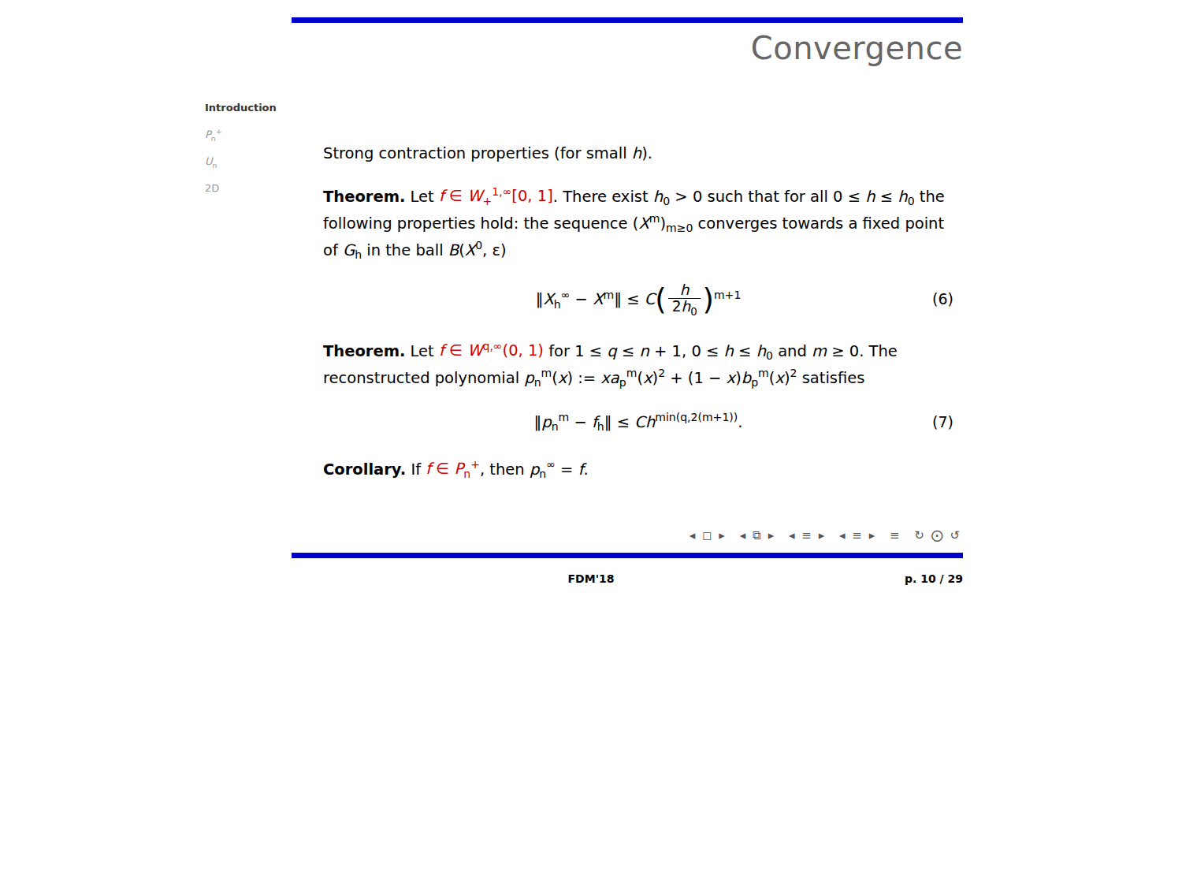Convergence
Introduction
Pn+
Un
2D
Strong contraction properties (for small h).
Theorem. Let f ∈ W+1,∞[0, 1]. There exist h 0 > 0 such that for all 0 ≤ h ≤ h 0 the following properties hold: the sequence (Xm)m≥0 converges towards a fixed point of Gh in the ball B(X 0, ε)
‖Xh∞ − Xm‖ ≤ C(h 2h 0) m+1 (6)
Theorem. Let f ∈ Wq,∞(0, 1) for 1 ≤ q ≤ n + 1, 0 ≤ h ≤ h 0 and m ≥ 0. The reconstructed polynomial pnm(x) := xa pm(x)2 + (1 − x)bpm(x)2 satisfies
‖pnm − fh‖ ≤ Ch min(q,2(m+1)). (7)
Corollary. If f ∈ Pn+, then pn∞ = f.
◂ ◻ ▸ ◂ ⧉ ▸ ◂ ≡ ▸ ◂ ≡ ▸ ≡ ↻ ⨀ ↺
FDM'18
p. 10 / 29